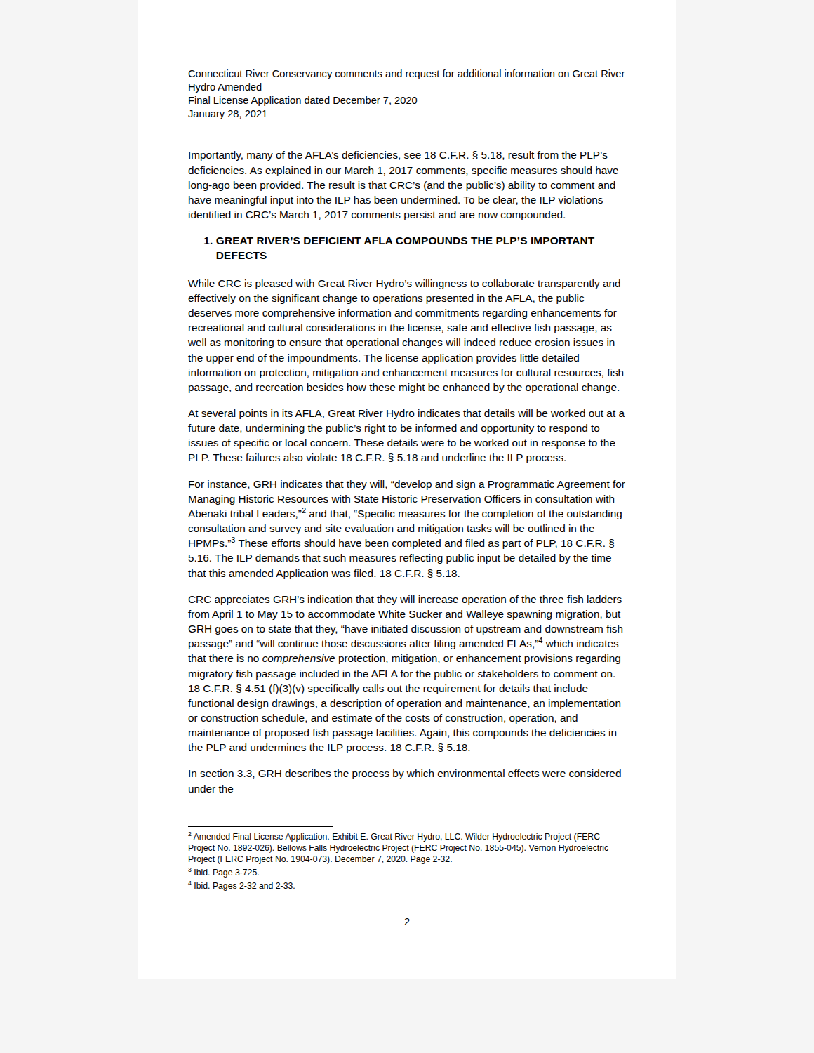Connecticut River Conservancy comments and request for additional information on Great River Hydro Amended
Final License Application dated December 7, 2020
January 28, 2021
Importantly, many of the AFLA’s deficiencies, see 18 C.F.R. § 5.18, result from the PLP’s deficiencies. As explained in our March 1, 2017 comments, specific measures should have long-ago been provided. The result is that CRC’s (and the public’s) ability to comment and have meaningful input into the ILP has been undermined. To be clear, the ILP violations identified in CRC’s March 1, 2017 comments persist and are now compounded.
GREAT RIVER’S DEFICIENT AFLA COMPOUNDS THE PLP’S IMPORTANT DEFECTS
While CRC is pleased with Great River Hydro’s willingness to collaborate transparently and effectively on the significant change to operations presented in the AFLA, the public deserves more comprehensive information and commitments regarding enhancements for recreational and cultural considerations in the license, safe and effective fish passage, as well as monitoring to ensure that operational changes will indeed reduce erosion issues in the upper end of the impoundments. The license application provides little detailed information on protection, mitigation and enhancement measures for cultural resources, fish passage, and recreation besides how these might be enhanced by the operational change.
At several points in its AFLA, Great River Hydro indicates that details will be worked out at a future date, undermining the public’s right to be informed and opportunity to respond to issues of specific or local concern. These details were to be worked out in response to the PLP. These failures also violate 18 C.F.R. § 5.18 and underline the ILP process.
For instance, GRH indicates that they will, “develop and sign a Programmatic Agreement for Managing Historic Resources with State Historic Preservation Officers in consultation with Abenaki tribal Leaders,”2 and that, “Specific measures for the completion of the outstanding consultation and survey and site evaluation and mitigation tasks will be outlined in the HPMPs.”3 These efforts should have been completed and filed as part of PLP, 18 C.F.R. § 5.16. The ILP demands that such measures reflecting public input be detailed by the time that this amended Application was filed. 18 C.F.R. § 5.18.
CRC appreciates GRH’s indication that they will increase operation of the three fish ladders from April 1 to May 15 to accommodate White Sucker and Walleye spawning migration, but GRH goes on to state that they, “have initiated discussion of upstream and downstream fish passage” and “will continue those discussions after filing amended FLAs,”4 which indicates that there is no comprehensive protection, mitigation, or enhancement provisions regarding migratory fish passage included in the AFLA for the public or stakeholders to comment on. 18 C.F.R. § 4.51 (f)(3)(v) specifically calls out the requirement for details that include functional design drawings, a description of operation and maintenance, an implementation or construction schedule, and estimate of the costs of construction, operation, and maintenance of proposed fish passage facilities. Again, this compounds the deficiencies in the PLP and undermines the ILP process. 18 C.F.R. § 5.18.
In section 3.3, GRH describes the process by which environmental effects were considered under the
2 Amended Final License Application. Exhibit E. Great River Hydro, LLC. Wilder Hydroelectric Project (FERC Project No. 1892-026). Bellows Falls Hydroelectric Project (FERC Project No. 1855-045). Vernon Hydroelectric Project (FERC Project No. 1904-073). December 7, 2020. Page 2-32.
3 Ibid. Page 3-725.
4 Ibid. Pages 2-32 and 2-33.
2